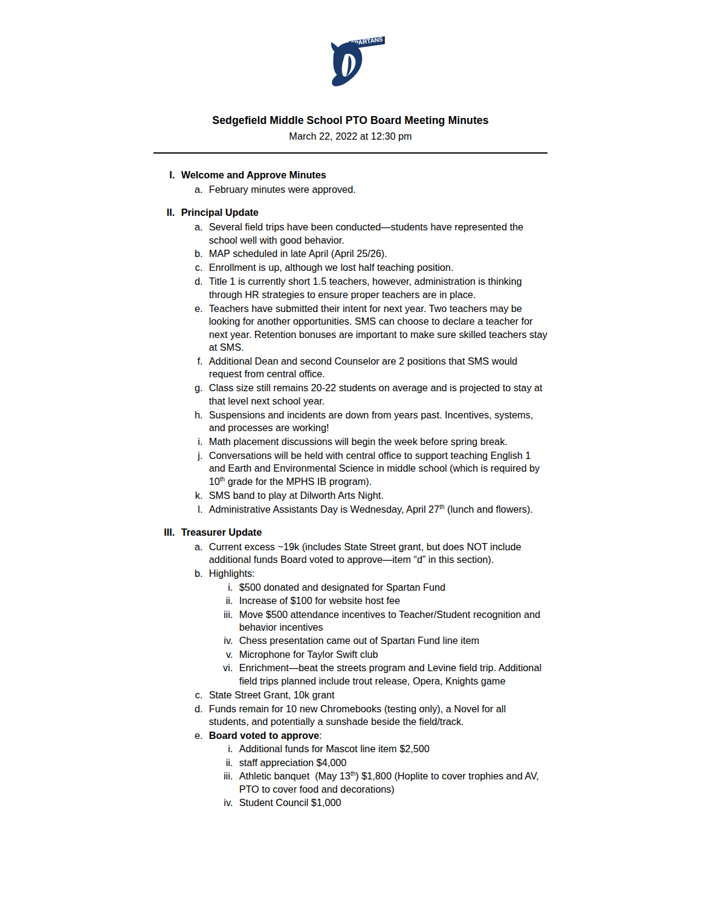SPARTANS
Sedgefield Middle School PTO Board Meeting Minutes
March 22, 2022 at 12:30 pm
Welcome and Approve Minutes
February minutes were approved.
Principal Update
Several field trips have been conducted—students have represented the school well with good behavior.
MAP scheduled in late April (April 25/26).
Enrollment is up, although we lost half teaching position.
Title 1 is currently short 1.5 teachers, however, administration is thinking through HR strategies to ensure proper teachers are in place.
Teachers have submitted their intent for next year. Two teachers may be looking for another opportunities. SMS can choose to declare a teacher for next year. Retention bonuses are important to make sure skilled teachers stay at SMS.
Additional Dean and second Counselor are 2 positions that SMS would request from central office.
Class size still remains 20-22 students on average and is projected to stay at that level next school year.
Suspensions and incidents are down from years past. Incentives, systems, and processes are working!
Math placement discussions will begin the week before spring break.
Conversations will be held with central office to support teaching English 1 and Earth and Environmental Science in middle school (which is required by 10th grade for the MPHS IB program).
SMS band to play at Dilworth Arts Night.
Administrative Assistants Day is Wednesday, April 27th (lunch and flowers).
Treasurer Update
Current excess ~19k (includes State Street grant, but does NOT include additional funds Board voted to approve—item “d” in this section).
Highlights:
$500 donated and designated for Spartan Fund
Increase of $100 for website host fee
Move $500 attendance incentives to Teacher/Student recognition and behavior incentives
Chess presentation came out of Spartan Fund line item
Microphone for Taylor Swift club
Enrichment—beat the streets program and Levine field trip. Additional field trips planned include trout release, Opera, Knights game
State Street Grant, 10k grant
Funds remain for 10 new Chromebooks (testing only), a Novel for all students, and potentially a sunshade beside the field/track.
Board voted to approve:
Additional funds for Mascot line item $2,500
staff appreciation $4,000
Athletic banquet (May 13th) $1,800 (Hoplite to cover trophies and AV, PTO to cover food and decorations)
Student Council $1,000